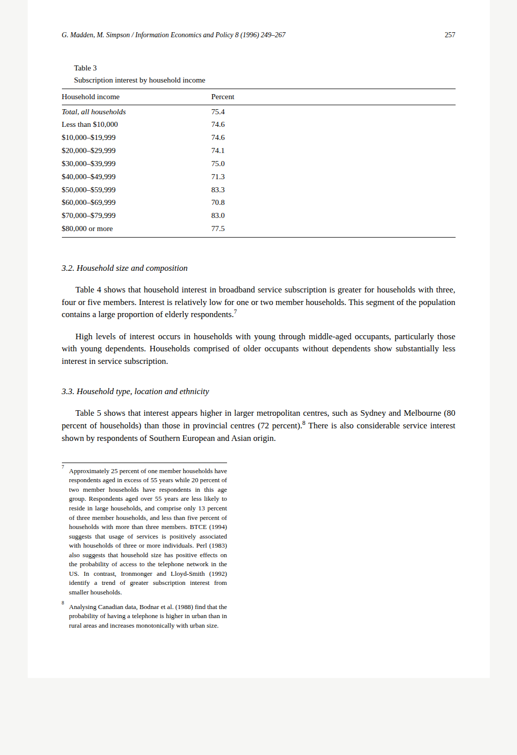G. Madden, M. Simpson / Information Economics and Policy 8 (1996) 249–267 257
Table 3
Subscription interest by household income
| Household income | Percent |
| --- | --- |
| Total, all households | 75.4 |
| Less than $10,000 | 74.6 |
| $10,000–$19,999 | 74.6 |
| $20,000–$29,999 | 74.1 |
| $30,000–$39,999 | 75.0 |
| $40,000–$49,999 | 71.3 |
| $50,000–$59,999 | 83.3 |
| $60,000–$69,999 | 70.8 |
| $70,000–$79,999 | 83.0 |
| $80,000 or more | 77.5 |
3.2. Household size and composition
Table 4 shows that household interest in broadband service subscription is greater for households with three, four or five members. Interest is relatively low for one or two member households. This segment of the population contains a large proportion of elderly respondents.7
High levels of interest occurs in households with young through middle-aged occupants, particularly those with young dependents. Households comprised of older occupants without dependents show substantially less interest in service subscription.
3.3. Household type, location and ethnicity
Table 5 shows that interest appears higher in larger metropolitan centres, such as Sydney and Melbourne (80 percent of households) than those in provincial centres (72 percent).8 There is also considerable service interest shown by respondents of Southern European and Asian origin.
7 Approximately 25 percent of one member households have respondents aged in excess of 55 years while 20 percent of two member households have respondents in this age group. Respondents aged over 55 years are less likely to reside in large households, and comprise only 13 percent of three member households, and less than five percent of households with more than three members. BTCE (1994) suggests that usage of services is positively associated with households of three or more individuals. Perl (1983) also suggests that household size has positive effects on the probability of access to the telephone network in the US. In contrast, Ironmonger and Lloyd-Smith (1992) identify a trend of greater subscription interest from smaller households.
8 Analysing Canadian data, Bodnar et al. (1988) find that the probability of having a telephone is higher in urban than in rural areas and increases monotonically with urban size.